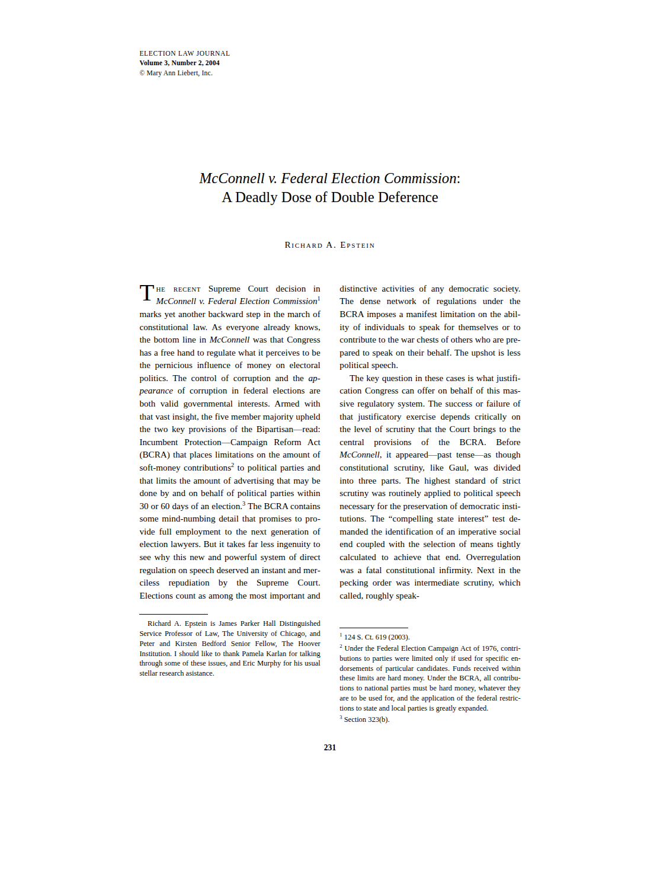ELECTION LAW JOURNAL
Volume 3, Number 2, 2004
© Mary Ann Liebert, Inc.
McConnell v. Federal Election Commission:
A Deadly Dose of Double Deference
Richard A. Epstein
The recent Supreme Court decision in McConnell v. Federal Election Commission1 marks yet another backward step in the march of constitutional law. As everyone already knows, the bottom line in McConnell was that Congress has a free hand to regulate what it perceives to be the pernicious influence of money on electoral politics. The control of corruption and the appearance of corruption in federal elections are both valid governmental interests. Armed with that vast insight, the five member majority upheld the two key provisions of the Bipartisan—read: Incumbent Protection—Campaign Reform Act (BCRA) that places limitations on the amount of soft-money contributions2 to political parties and that limits the amount of advertising that may be done by and on behalf of political parties within 30 or 60 days of an election.3 The BCRA contains some mind-numbing detail that promises to provide full employment to the next generation of election lawyers. But it takes far less ingenuity to see why this new and powerful system of direct regulation on speech deserved an instant and merciless repudiation by the Supreme Court. Elections count as among the most important and distinctive activities of any democratic society. The dense network of regulations under the BCRA imposes a manifest limitation on the ability of individuals to speak for themselves or to contribute to the war chests of others who are prepared to speak on their behalf. The upshot is less political speech.
The key question in these cases is what justification Congress can offer on behalf of this massive regulatory system. The success or failure of that justificatory exercise depends critically on the level of scrutiny that the Court brings to the central provisions of the BCRA. Before McConnell, it appeared—past tense—as though constitutional scrutiny, like Gaul, was divided into three parts. The highest standard of strict scrutiny was routinely applied to political speech necessary for the preservation of democratic institutions. The “compelling state interest” test demanded the identification of an imperative social end coupled with the selection of means tightly calculated to achieve that end. Overregulation was a fatal constitutional infirmity. Next in the pecking order was intermediate scrutiny, which called, roughly speak-
Richard A. Epstein is James Parker Hall Distinguished Service Professor of Law, The University of Chicago, and Peter and Kirsten Bedford Senior Fellow, The Hoover Institution. I should like to thank Pamela Karlan for talking through some of these issues, and Eric Murphy for his usual stellar research asistance.
1 124 S. Ct. 619 (2003).
2 Under the Federal Election Campaign Act of 1976, contributions to parties were limited only if used for specific endorsements of particular candidates. Funds received within these limits are hard money. Under the BCRA, all contributions to national parties must be hard money, whatever they are to be used for, and the application of the federal restrictions to state and local parties is greatly expanded.
3 Section 323(b).
231